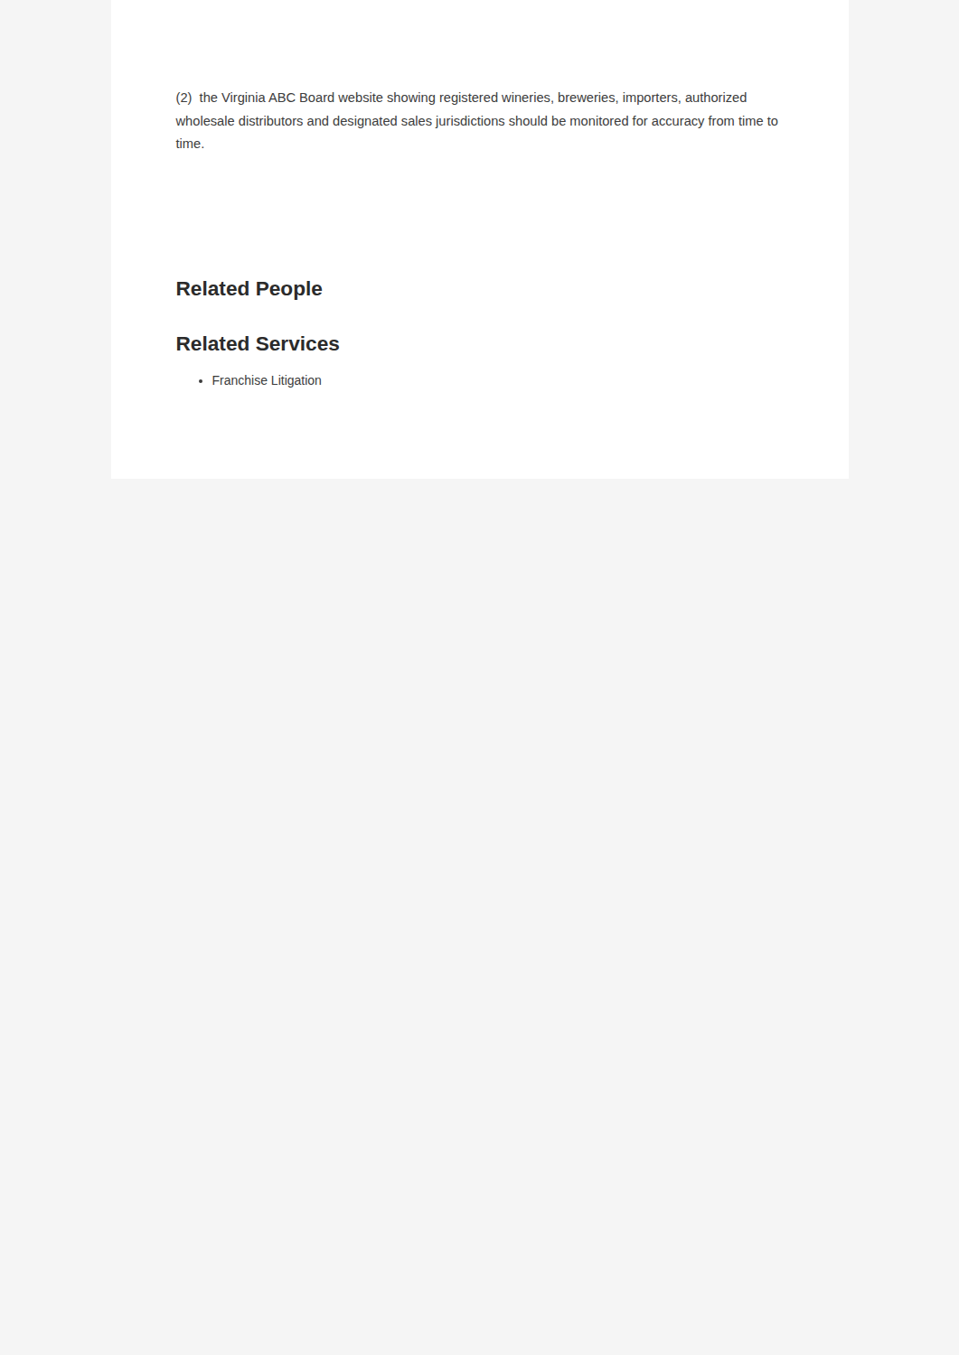(2) the Virginia ABC Board website showing registered wineries, breweries, importers, authorized wholesale distributors and designated sales jurisdictions should be monitored for accuracy from time to time.
Related People
Related Services
Franchise Litigation